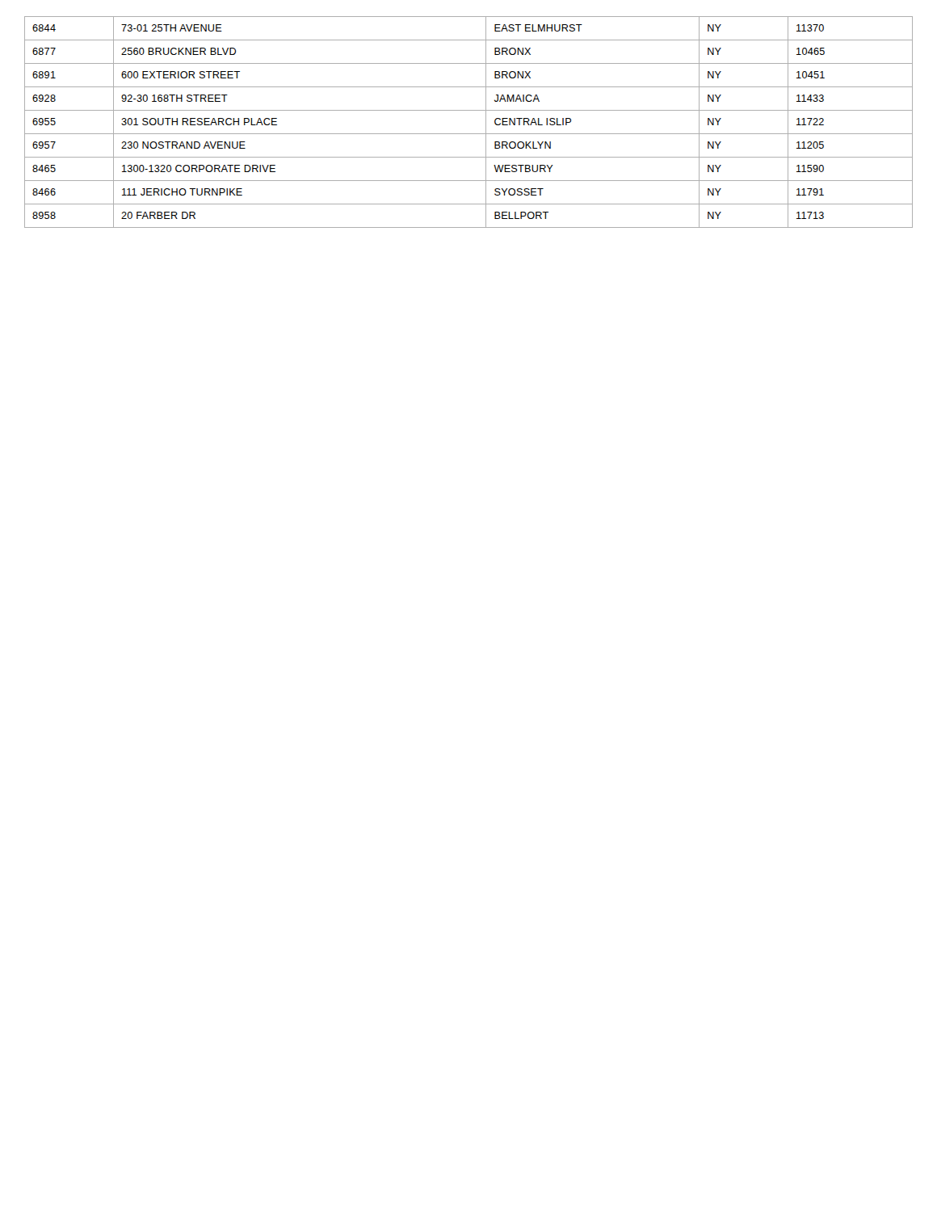| 6844 | 73-01 25TH AVENUE | EAST ELMHURST | NY | 11370 |
| 6877 | 2560 BRUCKNER BLVD | BRONX | NY | 10465 |
| 6891 | 600 EXTERIOR STREET | BRONX | NY | 10451 |
| 6928 | 92-30 168TH STREET | JAMAICA | NY | 11433 |
| 6955 | 301 SOUTH RESEARCH PLACE | CENTRAL ISLIP | NY | 11722 |
| 6957 | 230 NOSTRAND AVENUE | BROOKLYN | NY | 11205 |
| 8465 | 1300-1320 CORPORATE DRIVE | WESTBURY | NY | 11590 |
| 8466 | 111 JERICHO TURNPIKE | SYOSSET | NY | 11791 |
| 8958 | 20 FARBER DR | BELLPORT | NY | 11713 |